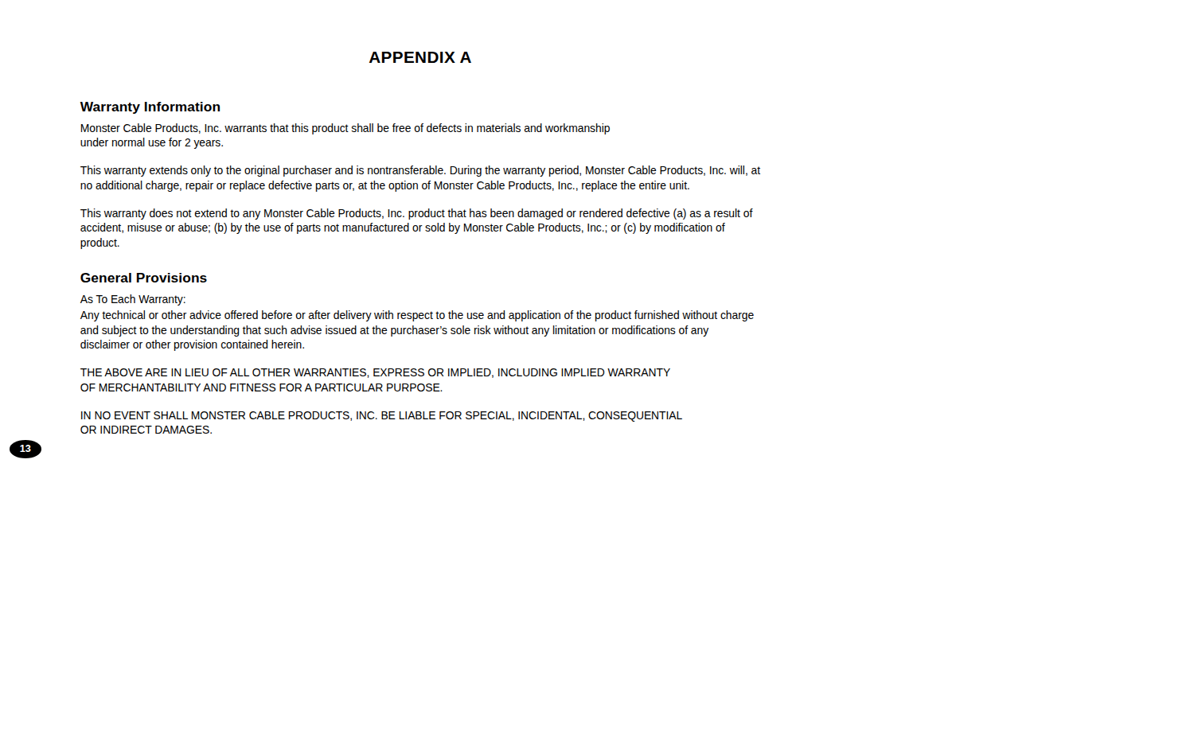APPENDIX A
Warranty Information
Monster Cable Products, Inc. warrants that this product shall be free of defects in materials and workmanship
under normal use for 2 years.
This warranty extends only to the original purchaser and is nontransferable. During the warranty period, Monster Cable Products, Inc. will, at no additional charge, repair or replace defective parts or, at the option of Monster Cable Products, Inc., replace the entire unit.
This warranty does not extend to any Monster Cable Products, Inc. product that has been damaged or rendered defective (a) as a result of accident, misuse or abuse; (b) by the use of parts not manufactured or sold by Monster Cable Products, Inc.; or (c) by modification of product.
General Provisions
As To Each Warranty:
Any technical or other advice offered before or after delivery with respect to the use and application of the product furnished without charge and subject to the understanding that such advise issued at the purchaser’s sole risk without any limitation or modifications of any disclaimer or other provision contained herein.
THE ABOVE ARE IN LIEU OF ALL OTHER WARRANTIES, EXPRESS OR IMPLIED, INCLUDING IMPLIED WARRANTY
OF MERCHANTABILITY AND FITNESS FOR A PARTICULAR PURPOSE.
IN NO EVENT SHALL MONSTER CABLE PRODUCTS, INC. BE LIABLE FOR SPECIAL, INCIDENTAL, CONSEQUENTIAL
OR INDIRECT DAMAGES.
13